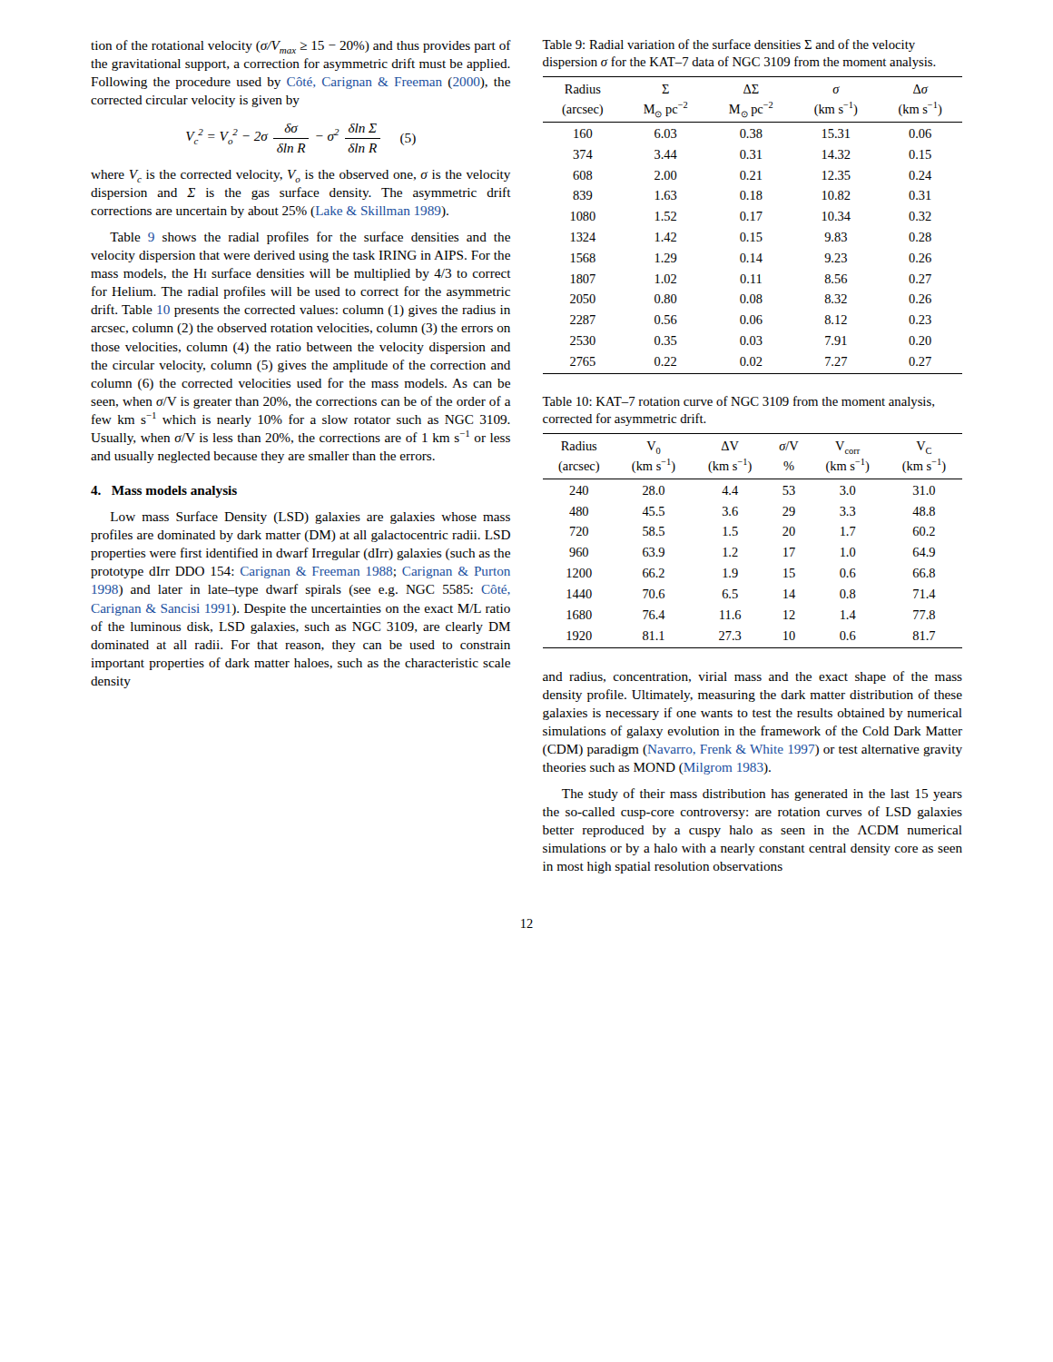tion of the rotational velocity (σ/Vmax ≥ 15 − 20%) and thus provides part of the gravitational support, a correction for asymmetric drift must be applied. Following the procedure used by Côté, Carignan & Freeman (2000), the corrected circular velocity is given by
Vc2 = Vo2 − 2σ δσ δln R − σ2 δln Σ δln R (5)
where Vc is the corrected velocity, Vo is the observed one, σ is the velocity dispersion and Σ is the gas surface density. The asymmetric drift corrections are uncertain by about 25% (Lake & Skillman 1989).
Table 9 shows the radial profiles for the surface densities and the velocity dispersion that were derived using the task IRING in AIPS. For the mass models, the Hi surface densities will be multiplied by 4/3 to correct for Helium. The radial profiles will be used to correct for the asymmetric drift. Table 10 presents the corrected values: column (1) gives the radius in arcsec, column (2) the observed rotation velocities, column (3) the errors on those velocities, column (4) the ratio between the velocity dispersion and the circular velocity, column (5) gives the amplitude of the correction and column (6) the corrected velocities used for the mass models. As can be seen, when σ/V is greater than 20%, the corrections can be of the order of a few km s−1 which is nearly 10% for a slow rotator such as NGC 3109. Usually, when σ/V is less than 20%, the corrections are of 1 km s−1 or less and usually neglected because they are smaller than the errors.
4. Mass models analysis
Low mass Surface Density (LSD) galaxies are galaxies whose mass profiles are dominated by dark matter (DM) at all galactocentric radii. LSD properties were first identified in dwarf Irregular (dIrr) galaxies (such as the prototype dIrr DDO 154: Carignan & Freeman 1988; Carignan & Purton 1998) and later in late–type dwarf spirals (see e.g. NGC 5585: Côté, Carignan & Sancisi 1991). Despite the uncertainties on the exact M/L ratio of the luminous disk, LSD galaxies, such as NGC 3109, are clearly DM dominated at all radii. For that reason, they can be used to constrain important properties of dark matter haloes, such as the characteristic scale density
Table 9: Radial variation of the surface densities Σ and of the velocity dispersion σ for the KAT–7 data of NGC 3109 from the moment analysis.
| Radius | Σ | ΔΣ | σ | Δ σ |
| --- | --- | --- | --- | --- |
| (arcsec) | M ⊙ pc −2 | M ⊙ pc −2 | (km s −1 ) | (km s −1 ) |
| 160 | 6.03 | 0.38 | 15.31 | 0.06 |
| 374 | 3.44 | 0.31 | 14.32 | 0.15 |
| 608 | 2.00 | 0.21 | 12.35 | 0.24 |
| 839 | 1.63 | 0.18 | 10.82 | 0.31 |
| 1080 | 1.52 | 0.17 | 10.34 | 0.32 |
| 1324 | 1.42 | 0.15 | 9.83 | 0.28 |
| 1568 | 1.29 | 0.14 | 9.23 | 0.26 |
| 1807 | 1.02 | 0.11 | 8.56 | 0.27 |
| 2050 | 0.80 | 0.08 | 8.32 | 0.26 |
| 2287 | 0.56 | 0.06 | 8.12 | 0.23 |
| 2530 | 0.35 | 0.03 | 7.91 | 0.20 |
| 2765 | 0.22 | 0.02 | 7.27 | 0.27 |
Table 10: KAT–7 rotation curve of NGC 3109 from the moment analysis, corrected for asymmetric drift.
| Radius | V 0 | ΔV | σ /V | V corr | V C |
| --- | --- | --- | --- | --- | --- |
| (arcsec) | (km s −1 ) | (km s −1 ) | % | (km s −1 ) | (km s −1 ) |
| 240 | 28.0 | 4.4 | 53 | 3.0 | 31.0 |
| 480 | 45.5 | 3.6 | 29 | 3.3 | 48.8 |
| 720 | 58.5 | 1.5 | 20 | 1.7 | 60.2 |
| 960 | 63.9 | 1.2 | 17 | 1.0 | 64.9 |
| 1200 | 66.2 | 1.9 | 15 | 0.6 | 66.8 |
| 1440 | 70.6 | 6.5 | 14 | 0.8 | 71.4 |
| 1680 | 76.4 | 11.6 | 12 | 1.4 | 77.8 |
| 1920 | 81.1 | 27.3 | 10 | 0.6 | 81.7 |
and radius, concentration, virial mass and the exact shape of the mass density profile. Ultimately, measuring the dark matter distribution of these galaxies is necessary if one wants to test the results obtained by numerical simulations of galaxy evolution in the framework of the Cold Dark Matter (CDM) paradigm (Navarro, Frenk & White 1997) or test alternative gravity theories such as MOND (Milgrom 1983).
The study of their mass distribution has generated in the last 15 years the so-called cusp-core controversy: are rotation curves of LSD galaxies better reproduced by a cuspy halo as seen in the ΛCDM numerical simulations or by a halo with a nearly constant central density core as seen in most high spatial resolution observations
12